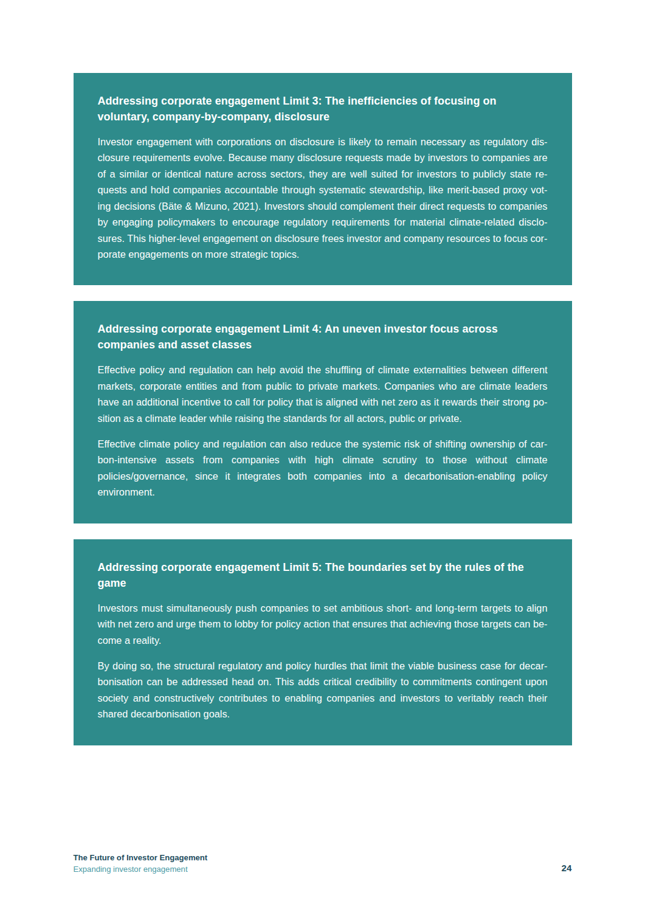Addressing corporate engagement Limit 3: The inefficiencies of focusing on voluntary, company-by-company, disclosure
Investor engagement with corporations on disclosure is likely to remain necessary as regulatory disclosure requirements evolve. Because many disclosure requests made by investors to companies are of a similar or identical nature across sectors, they are well suited for investors to publicly state requests and hold companies accountable through systematic stewardship, like merit-based proxy voting decisions (Bäte & Mizuno, 2021). Investors should complement their direct requests to companies by engaging policymakers to encourage regulatory requirements for material climate-related disclosures. This higher-level engagement on disclosure frees investor and company resources to focus corporate engagements on more strategic topics.
Addressing corporate engagement Limit 4: An uneven investor focus across companies and asset classes
Effective policy and regulation can help avoid the shuffling of climate externalities between different markets, corporate entities and from public to private markets. Companies who are climate leaders have an additional incentive to call for policy that is aligned with net zero as it rewards their strong position as a climate leader while raising the standards for all actors, public or private.
Effective climate policy and regulation can also reduce the systemic risk of shifting ownership of carbon-intensive assets from companies with high climate scrutiny to those without climate policies/governance, since it integrates both companies into a decarbonisation-enabling policy environment.
Addressing corporate engagement Limit 5: The boundaries set by the rules of the game
Investors must simultaneously push companies to set ambitious short- and long-term targets to align with net zero and urge them to lobby for policy action that ensures that achieving those targets can become a reality.
By doing so, the structural regulatory and policy hurdles that limit the viable business case for decarbonisation can be addressed head on. This adds critical credibility to commitments contingent upon society and constructively contributes to enabling companies and investors to veritably reach their shared decarbonisation goals.
The Future of Investor Engagement Expanding investor engagement
24